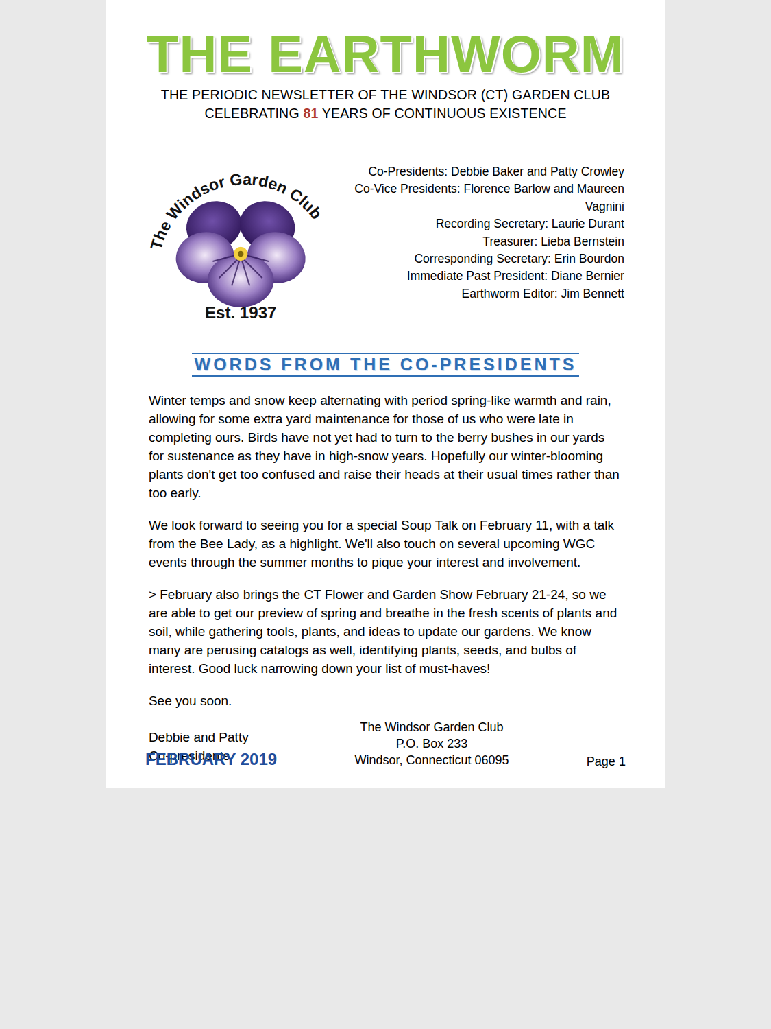THE EARTHWORM
THE PERIODIC NEWSLETTER OF THE WINDSOR (CT) GARDEN CLUB
CELEBRATING 81 YEARS OF CONTINUOUS EXISTENCE
The Windsor Garden Club Est. 1937
Co-Presidents: Debbie Baker and Patty Crowley
Co-Vice Presidents: Florence Barlow and Maureen Vagnini
Recording Secretary: Laurie Durant
Treasurer: Lieba Bernstein
Corresponding Secretary: Erin Bourdon
Immediate Past President: Diane Bernier
Earthworm Editor: Jim Bennett
WORDS FROM THE CO-PRESIDENTS
Winter temps and snow keep alternating with period spring-like warmth and rain, allowing for some extra yard maintenance for those of us who were late in completing ours. Birds have not yet had to turn to the berry bushes in our yards for sustenance as they have in high-snow years. Hopefully our winter-blooming plants don't get too confused and raise their heads at their usual times rather than too early.
We look forward to seeing you for a special Soup Talk on February 11, with a talk from the Bee Lady, as a highlight. We'll also touch on several upcoming WGC events through the summer months to pique your interest and involvement.
> February also brings the CT Flower and Garden Show February 21-24, so we are able to get our preview of spring and breathe in the fresh scents of plants and soil, while gathering tools, plants, and ideas to update our gardens. We know many are perusing catalogs as well, identifying plants, seeds, and bulbs of interest. Good luck narrowing down your list of must-haves!
See you soon.
Debbie and Patty
Co-presidents
FEBRUARY 2019
The Windsor Garden Club
P.O. Box 233
Windsor, Connecticut 06095
Page 1